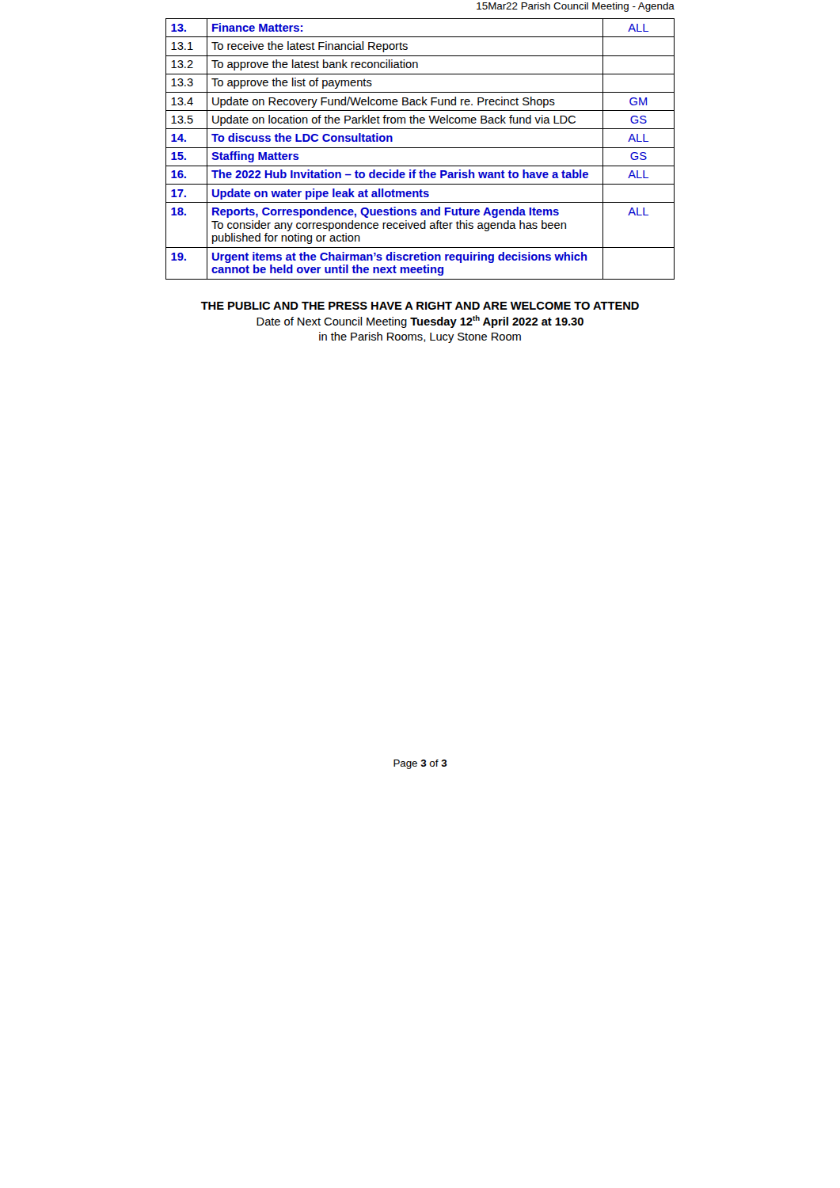15Mar22 Parish Council Meeting - Agenda
| 13. | Finance Matters: | ALL |
| 13.1 | To receive the latest Financial Reports | |
| 13.2 | To approve the latest bank reconciliation | |
| 13.3 | To approve the list of payments | |
| 13.4 | Update on Recovery Fund/Welcome Back Fund re. Precinct Shops | GM |
| 13.5 | Update on location of the Parklet from the Welcome Back fund via LDC | GS |
| 14. | To discuss the LDC Consultation | ALL |
| 15. | Staffing Matters | GS |
| 16. | The 2022 Hub Invitation – to decide if the Parish want to have a table | ALL |
| 17. | Update on water pipe leak at allotments | |
| 18. | Reports, Correspondence, Questions and Future Agenda Items To consider any correspondence received after this agenda has been published for noting or action | ALL |
| 19. | Urgent items at the Chairman’s discretion requiring decisions which cannot be held over until the next meeting | |
THE PUBLIC AND THE PRESS HAVE A RIGHT AND ARE WELCOME TO ATTEND
Date of Next Council Meeting Tuesday 12th April 2022 at 19.30
in the Parish Rooms, Lucy Stone Room
Page 3 of 3